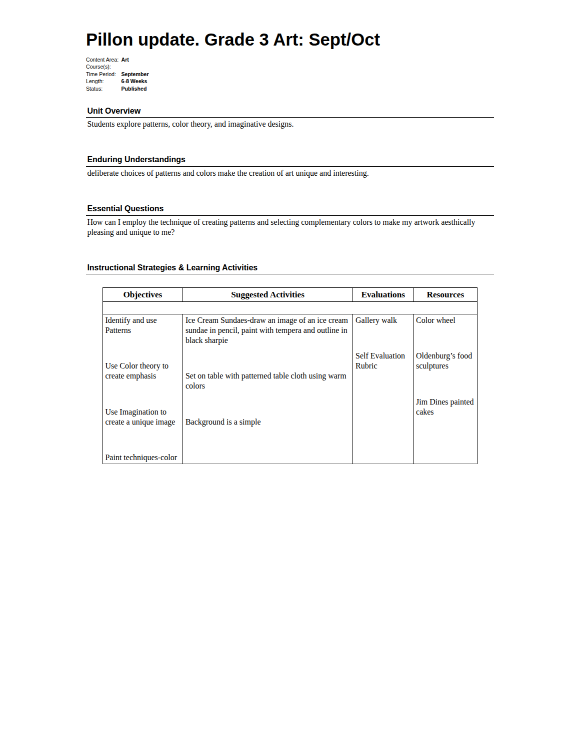Pillon update. Grade 3 Art: Sept/Oct
| Content Area: | Art |
| Course(s): | |
| Time Period: | September |
| Length: | 6-8 Weeks |
| Status: | Published |
Unit Overview
Students explore patterns, color theory, and imaginative designs.
Enduring Understandings
deliberate choices of patterns and colors make the creation of art unique and interesting.
Essential Questions
How can I employ the technique of creating patterns and selecting complementary colors to make my artwork aesthically pleasing and unique to me?
Instructional Strategies & Learning Activities
| Objectives | Suggested Activities | Evaluations | Resources |
| --- | --- | --- | --- |
| Identify and use Patterns Use Color theory to create emphasis Use Imagination to create a unique image Paint techniques-color | Ice Cream Sundaes-draw an image of an ice cream sundae in pencil, paint with tempera and outline in black sharpie Set on table with patterned table cloth using warm colors Background is a simple | Gallery walk Self Evaluation Rubric | Color wheel Oldenburg’s food sculptures Jim Dines painted cakes |